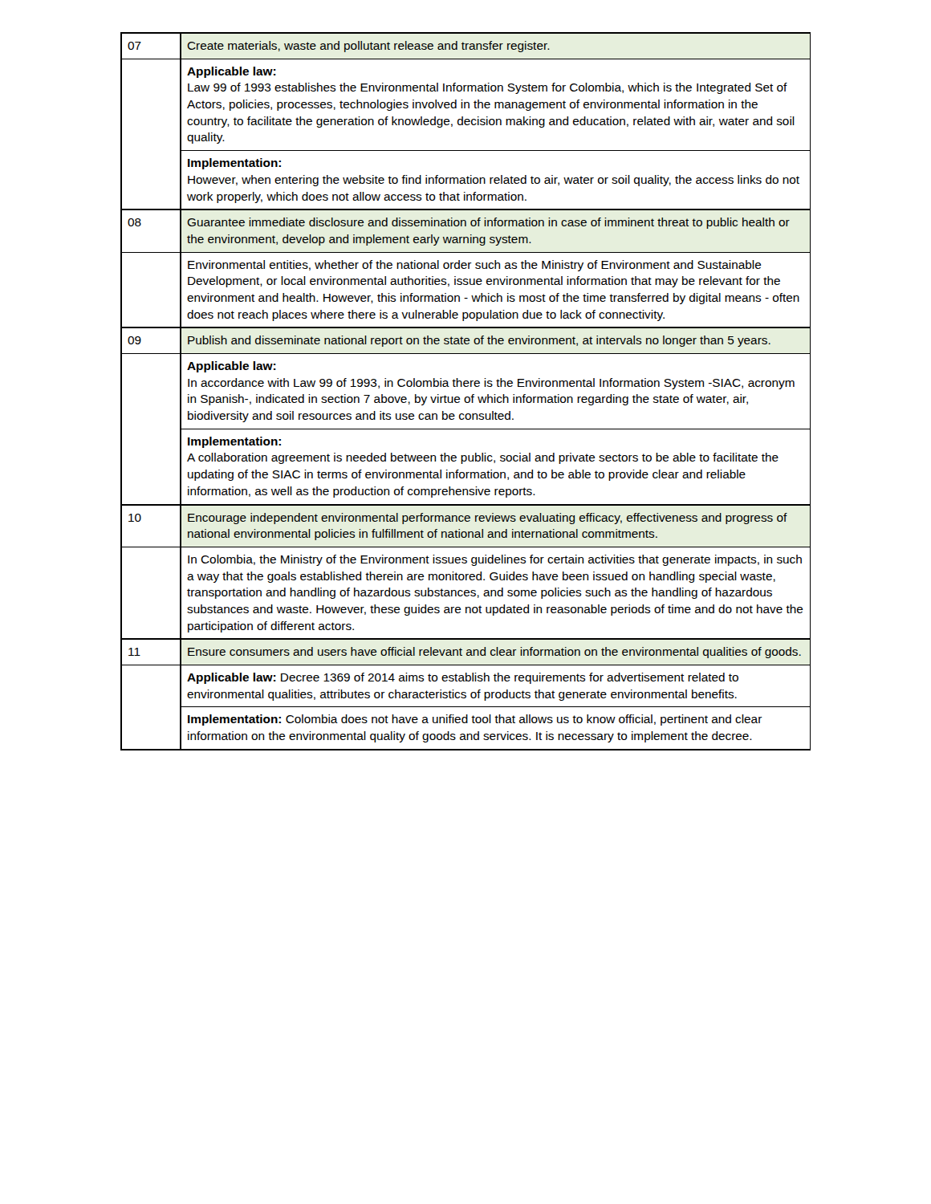| 07 | Create materials, waste and pollutant release and transfer register. |
| | Applicable law: Law 99 of 1993 establishes the Environmental Information System for Colombia, which is the Integrated Set of Actors, policies, processes, technologies involved in the management of environmental information in the country, to facilitate the generation of knowledge, decision making and education, related with air, water and soil quality. |
| | Implementation: However, when entering the website to find information related to air, water or soil quality, the access links do not work properly, which does not allow access to that information. |
| 08 | Guarantee immediate disclosure and dissemination of information in case of imminent threat to public health or the environment, develop and implement early warning system. |
| | Environmental entities, whether of the national order such as the Ministry of Environment and Sustainable Development, or local environmental authorities, issue environmental information that may be relevant for the environment and health. However, this information - which is most of the time transferred by digital means - often does not reach places where there is a vulnerable population due to lack of connectivity. |
| 09 | Publish and disseminate national report on the state of the environment, at intervals no longer than 5 years. |
| | Applicable law: In accordance with Law 99 of 1993, in Colombia there is the Environmental Information System -SIAC, acronym in Spanish-, indicated in section 7 above, by virtue of which information regarding the state of water, air, biodiversity and soil resources and its use can be consulted. |
| | Implementation: A collaboration agreement is needed between the public, social and private sectors to be able to facilitate the updating of the SIAC in terms of environmental information, and to be able to provide clear and reliable information, as well as the production of comprehensive reports. |
| 10 | Encourage independent environmental performance reviews evaluating efficacy, effectiveness and progress of national environmental policies in fulfillment of national and international commitments. |
| | In Colombia, the Ministry of the Environment issues guidelines for certain activities that generate impacts, in such a way that the goals established therein are monitored. Guides have been issued on handling special waste, transportation and handling of hazardous substances, and some policies such as the handling of hazardous substances and waste. However, these guides are not updated in reasonable periods of time and do not have the participation of different actors. |
| 11 | Ensure consumers and users have official relevant and clear information on the environmental qualities of goods. |
| | Applicable law: Decree 1369 of 2014 aims to establish the requirements for advertisement related to environmental qualities, attributes or characteristics of products that generate environmental benefits. |
| | Implementation: Colombia does not have a unified tool that allows us to know official, pertinent and clear information on the environmental quality of goods and services. It is necessary to implement the decree. |